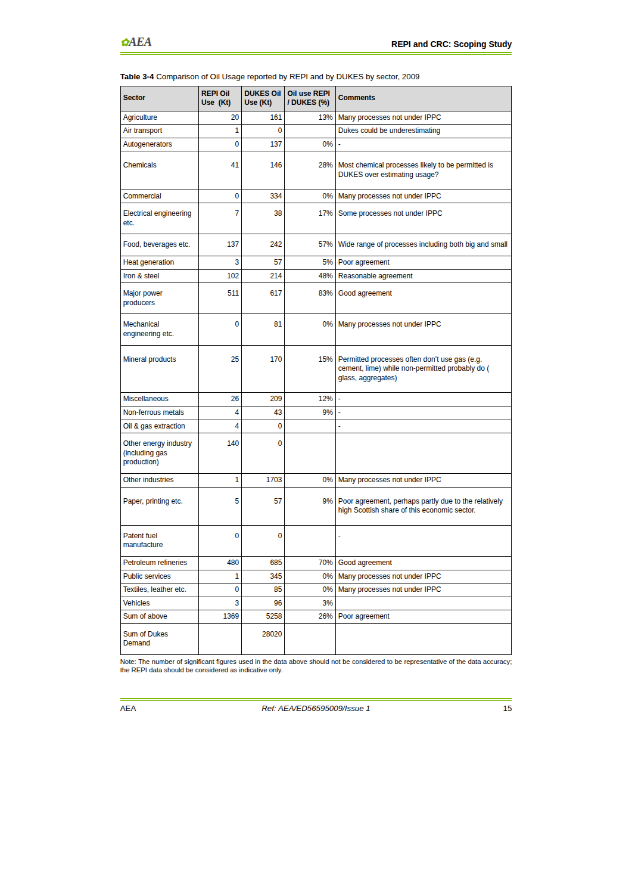✿AEA
REPI and CRC: Scoping Study
Table 3-4 Comparison of Oil Usage reported by REPI and by DUKES by sector, 2009
| Sector | REPI Oil Use (Kt) | DUKES Oil Use (Kt) | Oil use REPI / DUKES (%) | Comments |
| --- | --- | --- | --- | --- |
| Agriculture | 20 | 161 | 13% | Many processes not under IPPC |
| Air transport | 1 | 0 | | Dukes could be underestimating |
| Autogenerators | 0 | 137 | 0% | - |
| Chemicals | 41 | 146 | 28% | Most chemical processes likely to be permitted is DUKES over estimating usage? |
| Commercial | 0 | 334 | 0% | Many processes not under IPPC |
| Electrical engineering etc. | 7 | 38 | 17% | Some processes not under IPPC |
| Food, beverages etc. | 137 | 242 | 57% | Wide range of processes including both big and small |
| Heat generation | 3 | 57 | 5% | Poor agreement |
| Iron & steel | 102 | 214 | 48% | Reasonable agreement |
| Major power producers | 511 | 617 | 83% | Good agreement |
| Mechanical engineering etc. | 0 | 81 | 0% | Many processes not under IPPC |
| Mineral products | 25 | 170 | 15% | Permitted processes often don’t use gas (e.g. cement, lime) while non-permitted probably do ( glass, aggregates) |
| Miscellaneous | 26 | 209 | 12% | - |
| Non-ferrous metals | 4 | 43 | 9% | - |
| Oil & gas extraction | 4 | 0 | | - |
| Other energy industry (including gas production) | 140 | 0 | | |
| Other industries | 1 | 1703 | 0% | Many processes not under IPPC |
| Paper, printing etc. | 5 | 57 | 9% | Poor agreement, perhaps partly due to the relatively high Scottish share of this economic sector. |
| Patent fuel manufacture | 0 | 0 | | - |
| Petroleum refineries | 480 | 685 | 70% | Good agreement |
| Public services | 1 | 345 | 0% | Many processes not under IPPC |
| Textiles, leather etc. | 0 | 85 | 0% | Many processes not under IPPC |
| Vehicles | 3 | 96 | 3% | |
| Sum of above | 1369 | 5258 | 26% | Poor agreement |
| Sum of Dukes Demand | | 28020 | | |
Note: The number of significant figures used in the data above should not be considered to be representative of the data accuracy; the REPI data should be considered as indicative only.
AEA
Ref: AEA/ED56595009/Issue 1
15